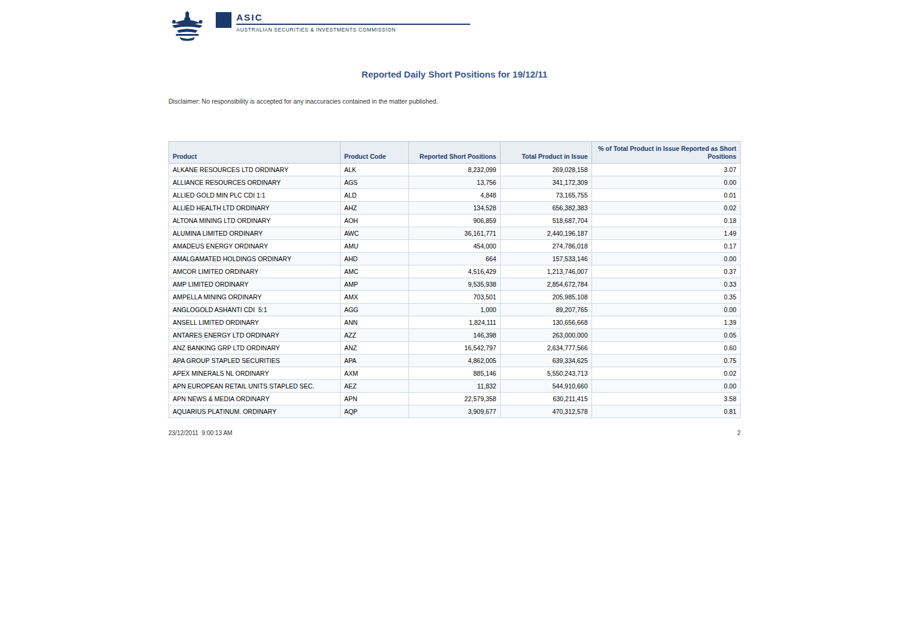ASIC
Australian Securities & Investments Commission
Reported Daily Short Positions for 19/12/11
Disclaimer: No responsibility is accepted for any inaccuracies contained in the matter published.
| Product | Product Code | Reported Short Positions | Total Product in Issue | % of Total Product in Issue Reported as Short Positions |
| --- | --- | --- | --- | --- |
| ALKANE RESOURCES LTD ORDINARY | ALK | 8,232,099 | 269,028,158 | 3.07 |
| ALLIANCE RESOURCES ORDINARY | AGS | 13,756 | 341,172,309 | 0.00 |
| ALLIED GOLD MIN PLC CDI 1:1 | ALD | 4,848 | 73,165,755 | 0.01 |
| ALLIED HEALTH LTD ORDINARY | AHZ | 134,528 | 656,382,383 | 0.02 |
| ALTONA MINING LTD ORDINARY | AOH | 906,859 | 518,687,704 | 0.18 |
| ALUMINA LIMITED ORDINARY | AWC | 36,161,771 | 2,440,196,187 | 1.49 |
| AMADEUS ENERGY ORDINARY | AMU | 454,000 | 274,786,018 | 0.17 |
| AMALGAMATED HOLDINGS ORDINARY | AHD | 664 | 157,533,146 | 0.00 |
| AMCOR LIMITED ORDINARY | AMC | 4,516,429 | 1,213,746,007 | 0.37 |
| AMP LIMITED ORDINARY | AMP | 9,535,938 | 2,854,672,784 | 0.33 |
| AMPELLA MINING ORDINARY | AMX | 703,501 | 205,985,108 | 0.35 |
| ANGLOGOLD ASHANTI CDI 5:1 | AGG | 1,000 | 89,207,765 | 0.00 |
| ANSELL LIMITED ORDINARY | ANN | 1,824,111 | 130,656,668 | 1.39 |
| ANTARES ENERGY LTD ORDINARY | AZZ | 146,398 | 263,000,000 | 0.05 |
| ANZ BANKING GRP LTD ORDINARY | ANZ | 16,542,797 | 2,634,777,566 | 0.60 |
| APA GROUP STAPLED SECURITIES | APA | 4,862,005 | 639,334,625 | 0.75 |
| APEX MINERALS NL ORDINARY | AXM | 885,146 | 5,550,243,713 | 0.02 |
| APN EUROPEAN RETAIL UNITS STAPLED SEC. | AEZ | 11,832 | 544,910,660 | 0.00 |
| APN NEWS & MEDIA ORDINARY | APN | 22,579,358 | 630,211,415 | 3.58 |
| AQUARIUS PLATINUM. ORDINARY | AQP | 3,909,677 | 470,312,578 | 0.81 |
23/12/2011 9:00:13 AM 2